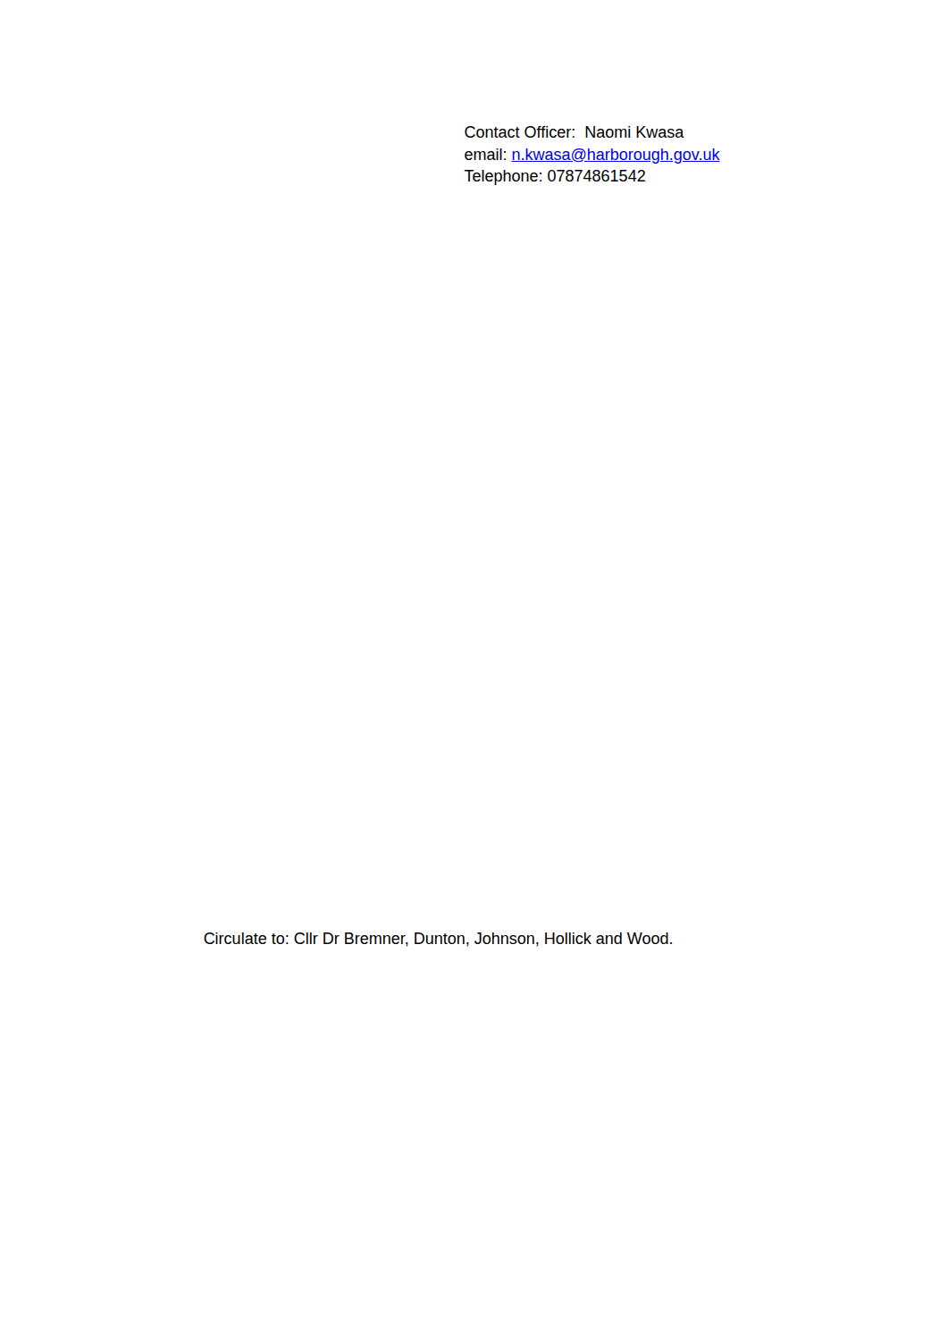Contact Officer: Naomi Kwasa
email: n.kwasa@harborough.gov.uk
Telephone: 07874861542
Circulate to: Cllr Dr Bremner, Dunton, Johnson, Hollick and Wood.